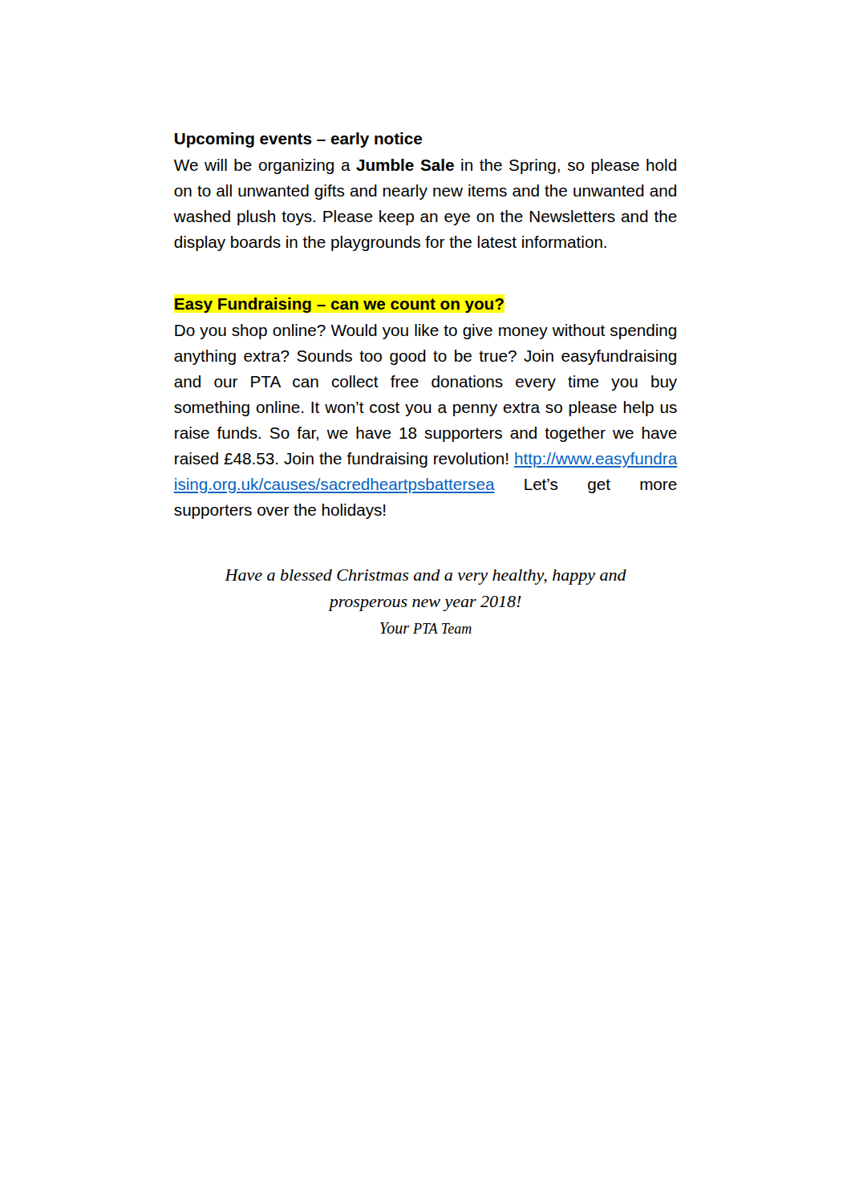Upcoming events – early notice
We will be organizing a Jumble Sale in the Spring, so please hold on to all unwanted gifts and nearly new items and the unwanted and washed plush toys. Please keep an eye on the Newsletters and the display boards in the playgrounds for the latest information.
Easy Fundraising – can we count on you?
Do you shop online? Would you like to give money without spending anything extra? Sounds too good to be true? Join easyfundraising and our PTA can collect free donations every time you buy something online. It won’t cost you a penny extra so please help us raise funds. So far, we have 18 supporters and together we have raised £48.53. Join the fundraising revolution! http://www.easyfundraising.org.uk/causes/sacredheartpsbattersea Let’s get more supporters over the holidays!
Have a blessed Christmas and a very healthy, happy and
prosperous new year 2018!
Your PTA Team